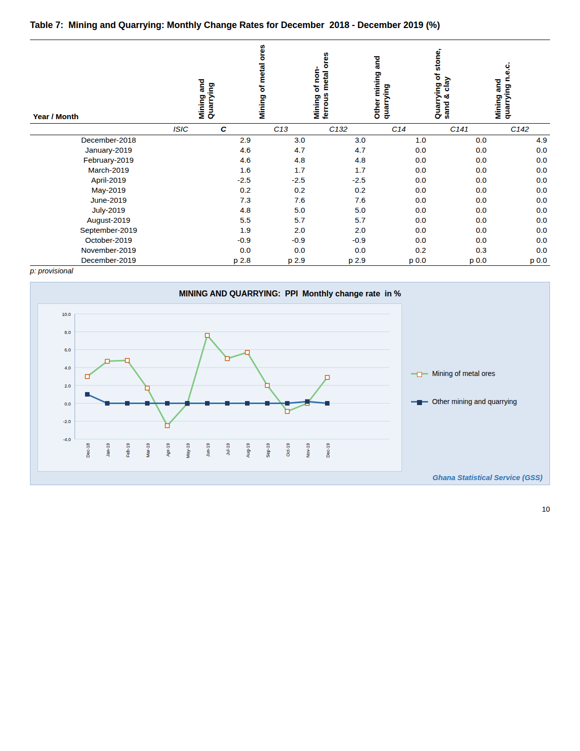Table 7: Mining and Quarrying: Monthly Change Rates for December 2018 - December 2019 (%)
| Year / Month | Mining and Quarrying | Mining of metal ores | Mining of non-ferrous metal ores | Other mining and quarrying | Quarrying of stone, sand & clay | Mining and quarrying n.e.c. |
| --- | --- | --- | --- | --- | --- | --- |
| ISIC | C | C13 | C132 | C14 | C141 | C142 |
| December-2018 | 2.9 | 3.0 | 3.0 | 1.0 | 0.0 | 4.9 |
| January-2019 | 4.6 | 4.7 | 4.7 | 0.0 | 0.0 | 0.0 |
| February-2019 | 4.6 | 4.8 | 4.8 | 0.0 | 0.0 | 0.0 |
| March-2019 | 1.6 | 1.7 | 1.7 | 0.0 | 0.0 | 0.0 |
| April-2019 | -2.5 | -2.5 | -2.5 | 0.0 | 0.0 | 0.0 |
| May-2019 | 0.2 | 0.2 | 0.2 | 0.0 | 0.0 | 0.0 |
| June-2019 | 7.3 | 7.6 | 7.6 | 0.0 | 0.0 | 0.0 |
| July-2019 | 4.8 | 5.0 | 5.0 | 0.0 | 0.0 | 0.0 |
| August-2019 | 5.5 | 5.7 | 5.7 | 0.0 | 0.0 | 0.0 |
| September-2019 | 1.9 | 2.0 | 2.0 | 0.0 | 0.0 | 0.0 |
| October-2019 | -0.9 | -0.9 | -0.9 | 0.0 | 0.0 | 0.0 |
| November-2019 | 0.0 | 0.0 | 0.0 | 0.2 | 0.3 | 0.0 |
| December-2019 | p 2.8 | p 2.9 | p 2.9 | p 0.0 | p 0.0 | p 0.0 |
p: provisional
MINING AND QUARRYING: PPI Monthly change rate in %
10.0 8.0 6.0 4.0 2.0 0.0 -2.0 -4.0 Dec-18 Jan-19 Feb-19 Mar-19 Apr-19 May-19 Jun-19 Jul-19 Aug-19 Sep-19 Oct-19 Nov-19 Dec-19
Mining of metal ores
Other mining and quarrying
Ghana Statistical Service (GSS)
10